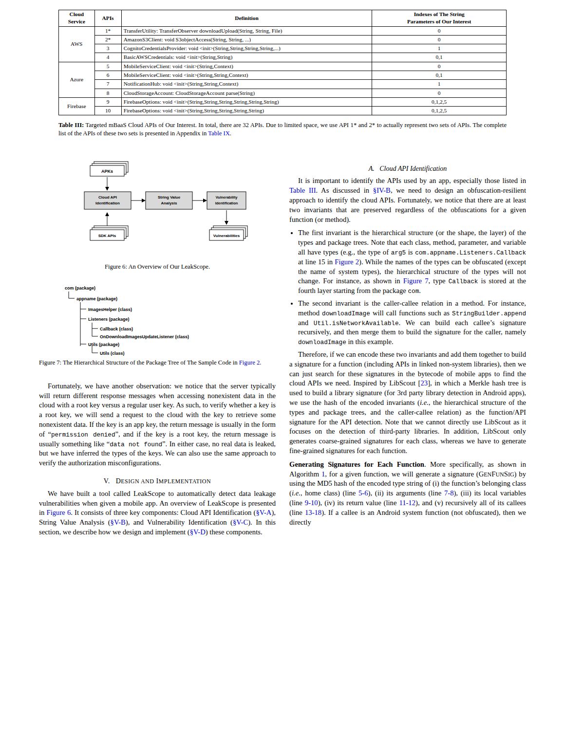| Cloud Service | APIs | Definition | Indexes of The String Parameters of Our Interest |
| --- | --- | --- | --- |
| AWS | 1* | TransferUtility: TransferObserver downloadUpload(String, String, File) | 0 |
| 2* | AmazonS3Client: void S3objectAccess(String, String, ...) | 0 |
| 3 | CognitoCredentialsProvider: void <init>(String,String,String,String,...) | 1 |
| 4 | BasicAWSCredentials: void <init>(String,String) | 0,1 |
| Azure | 5 | MobileServiceClient: void <init>(String,Context) | 0 |
| 6 | MobileServiceClient: void <init>(String,String,Context) | 0,1 |
| 7 | NotificationHub: void <init>(String,String,Context) | 1 |
| 8 | CloudStorageAccount: CloudStorageAccount parse(String) | 0 |
| Firebase | 9 | FirebaseOptions: void <init>(String,String,String,String,String,String) | 0,1,2,5 |
| 10 | FirebaseOptions: void <init>(String,String,String,String,String) | 0,1,2,5 |
Table III: Targeted mBaaS Cloud APIs of Our Interest. In total, there are 32 APIs. Due to limited space, we use API 1* and 2* to actually represent two sets of APIs. The complete list of the APIs of these two sets is presented in Appendix in Table IX.
APKs Cloud API Identification String Value Analysis Vulnerability Identification SDK APIs Vulnerabilities
Figure 6: An Overview of Our LeakScope.
com (package) appname (package) ImagesHelper (class) Listeners (package) Callback (class) OnDownloadImagesUpdateListener (class) Utils (package) Utils (class)
Figure 7: The Hierarchical Structure of the Package Tree of The Sample Code in Figure 2.
Fortunately, we have another observation: we notice that the server typically will return different response messages when accessing nonexistent data in the cloud with a root key versus a regular user key. As such, to verify whether a key is a root key, we will send a request to the cloud with the key to retrieve some nonexistent data. If the key is an app key, the return message is usually in the form of “permission denied”, and if the key is a root key, the return message is usually something like “data not found”. In either case, no real data is leaked, but we have inferred the types of the keys. We can also use the same approach to verify the authorization misconfigurations.
V. DESIGN AND IMPLEMENTATION
We have built a tool called LeakScope to automatically detect data leakage vulnerabilities when given a mobile app. An overview of LeakScope is presented in Figure 6. It consists of three key components: Cloud API Identification (§V-A), String Value Analysis (§V-B), and Vulnerability Identification (§V-C). In this section, we describe how we design and implement (§V-D) these components.
A. Cloud API Identification
It is important to identify the APIs used by an app, especially those listed in Table III. As discussed in §IV-B, we need to design an obfuscation-resilient approach to identify the cloud APIs. Fortunately, we notice that there are at least two invariants that are preserved regardless of the obfuscations for a given function (or method).
The first invariant is the hierarchical structure (or the shape, the layer) of the types and package trees. Note that each class, method, parameter, and variable all have types (e.g., the type of arg5 is com.appname.Listeners.Callback at line 15 in Figure 2). While the names of the types can be obfuscated (except the name of system types), the hierarchical structure of the types will not change. For instance, as shown in Figure 7, type Callback is stored at the fourth layer starting from the package com.
The second invariant is the caller-callee relation in a method. For instance, method downloadImage will call functions such as StringBuilder.append and Util.isNetworkAvailable. We can build each callee’s signature recursively, and then merge them to build the signature for the caller, namely downloadImage in this example.
Therefore, if we can encode these two invariants and add them together to build a signature for a function (including APIs in linked non-system libraries), then we can just search for these signatures in the bytecode of mobile apps to find the cloud APIs we need. Inspired by LibScout [23], in which a Merkle hash tree is used to build a library signature (for 3rd party library detection in Android apps), we use the hash of the encoded invariants (i.e., the hierarchical structure of the types and package trees, and the caller-callee relation) as the function/API signature for the API detection. Note that we cannot directly use LibScout as it focuses on the detection of third-party libraries. In addition, LibScout only generates coarse-grained signatures for each class, whereas we have to generate fine-grained signatures for each function.
Generating Signatures for Each Function. More specifically, as shown in Algorithm 1, for a given function, we will generate a signature (GENFUNSIG) by using the MD5 hash of the encoded type string of (i) the function’s belonging class (i.e., home class) (line 5-6), (ii) its arguments (line 7-8), (iii) its local variables (line 9-10), (iv) its return value (line 11-12), and (v) recursively all of its callees (line 13-18). If a callee is an Android system function (not obfuscated), then we directly